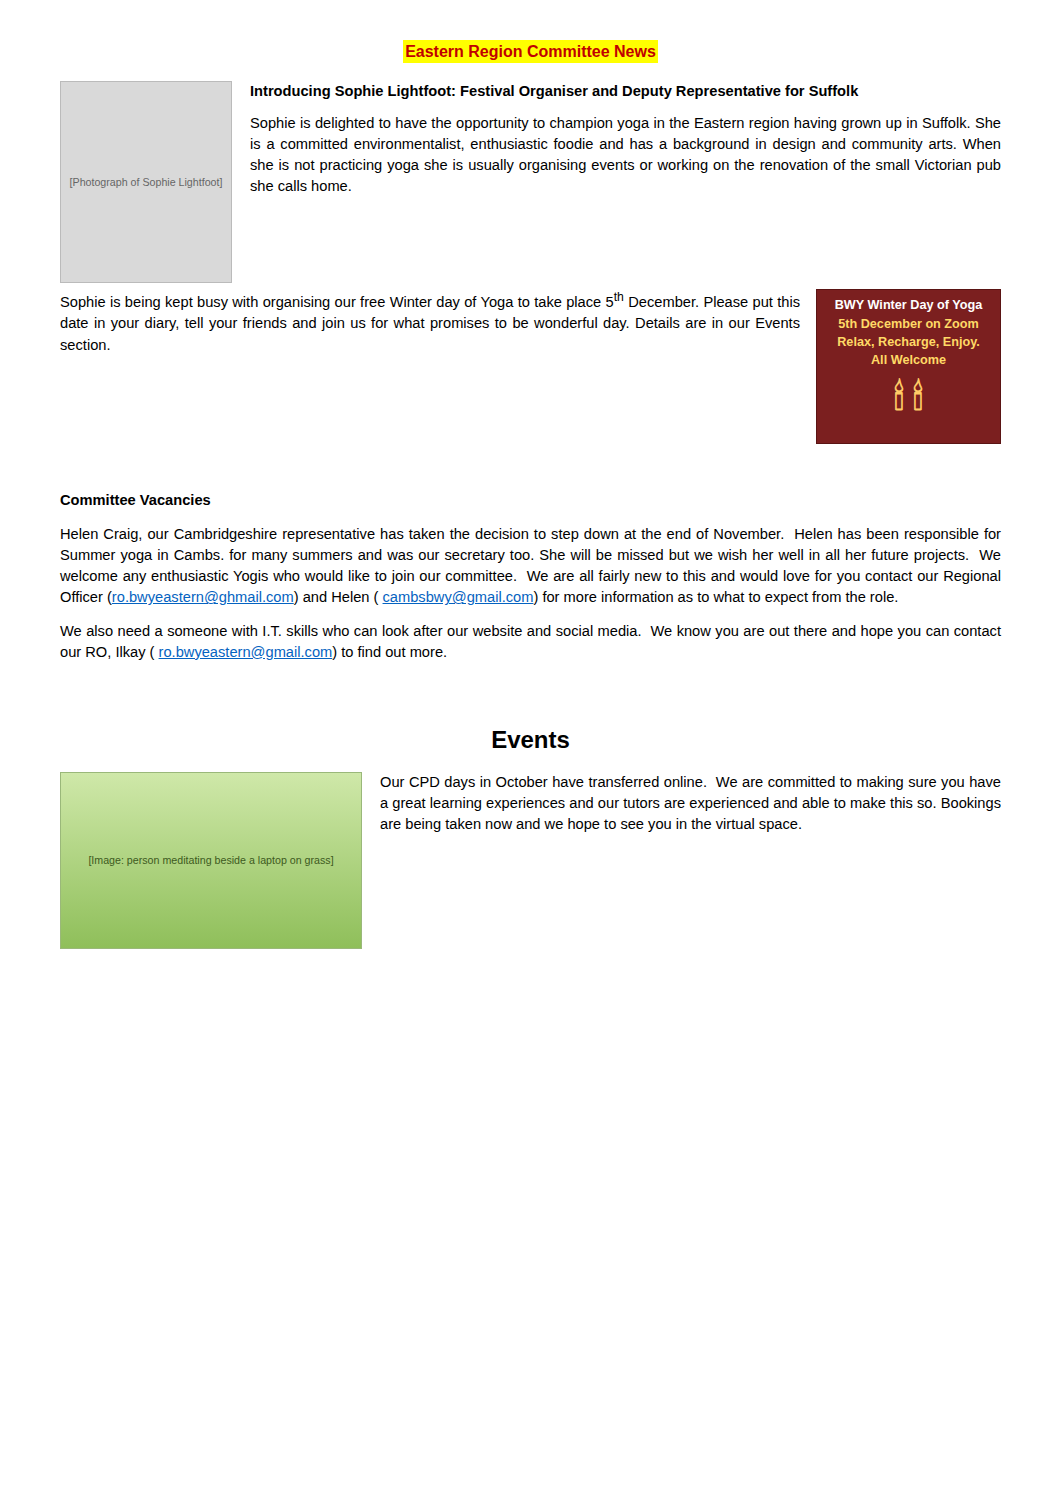Eastern Region Committee News
[Photograph of Sophie Lightfoot]
Introducing Sophie Lightfoot: Festival Organiser and Deputy Representative for Suffolk
Sophie is delighted to have the opportunity to champion yoga in the Eastern region having grown up in Suffolk. She is a committed environmentalist, enthusiastic foodie and has a background in design and community arts. When she is not practicing yoga she is usually organising events or working on the renovation of the small Victorian pub she calls home.
BWY Winter Day of Yoga
5th December on Zoom
Relax, Recharge, Enjoy.
All Welcome
🕯 🕯
Sophie is being kept busy with organising our free Winter day of Yoga to take place 5th December. Please put this date in your diary, tell your friends and join us for what promises to be wonderful day. Details are in our Events section.
Committee Vacancies
Helen Craig, our Cambridgeshire representative has taken the decision to step down at the end of November. Helen has been responsible for Summer yoga in Cambs. for many summers and was our secretary too. She will be missed but we wish her well in all her future projects. We welcome any enthusiastic Yogis who would like to join our committee. We are all fairly new to this and would love for you contact our Regional Officer (ro.bwyeastern@ghmail.com) and Helen ( cambsbwy@gmail.com) for more information as to what to expect from the role.
We also need a someone with I.T. skills who can look after our website and social media. We know you are out there and hope you can contact our RO, Ilkay ( ro.bwyeastern@gmail.com) to find out more.
Events
[Image: person meditating beside a laptop on grass]
Our CPD days in October have transferred online. We are committed to making sure you have a great learning experiences and our tutors are experienced and able to make this so. Bookings are being taken now and we hope to see you in the virtual space.